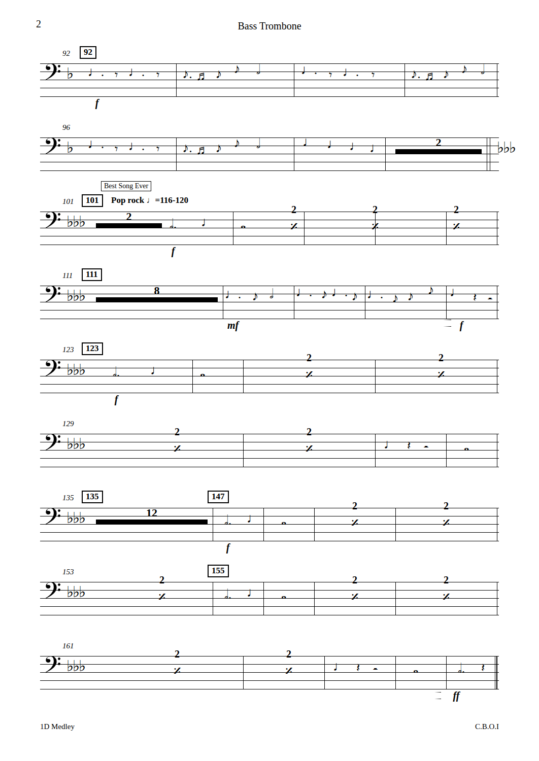2
Bass Trombone
92
92
𝄢
♭
♩.
𝄾
♩.
𝄾
♪.
♬
♪
♪
𝅗𝅥
♩.
𝄾
♩.
𝄾
♪.
♬
♪
♪
𝅗𝅥
f
96
𝄢
♭
♩.
𝄾
♩.
𝄾
♪.
♬
♪
♪
𝅗𝅥
♩
♩
♩
♩
2
♭♭♭
Best Song Ever
101
101
Pop rock ♩=116-120
𝄢
♭♭♭
2
𝅗𝅥.
♩
𝅝
𝄎
2
𝄎
2
𝄎
2
f
111
111
𝄢
♭♭♭
8
♩.
♪
𝅗𝅥
♩.
♪
♩.
♪
♩.
♪
♪
♪
♩
𝄽
𝄼
mf
f
123
123
𝄢
♭♭♭
𝅗𝅥.
♩
𝅝
𝄎
2
𝄎
2
f
129
𝄢
♭♭♭
𝄎
2
𝄎
2
♩
𝄽
𝄼
𝅝
135
135
147
𝄢
♭♭♭
12
𝅗𝅥.
♩
𝅝
𝄎
2
𝄎
2
f
153
155
𝄢
♭♭♭
𝄎
2
𝅗𝅥.
♩
𝅝
𝄎
2
𝄎
2
161
𝄢
♭♭♭
𝄎
2
𝄎
2
♩
𝄽
𝄼
𝅝
𝅗𝅥.
𝄽
ff
1D Medley C.B.O.I